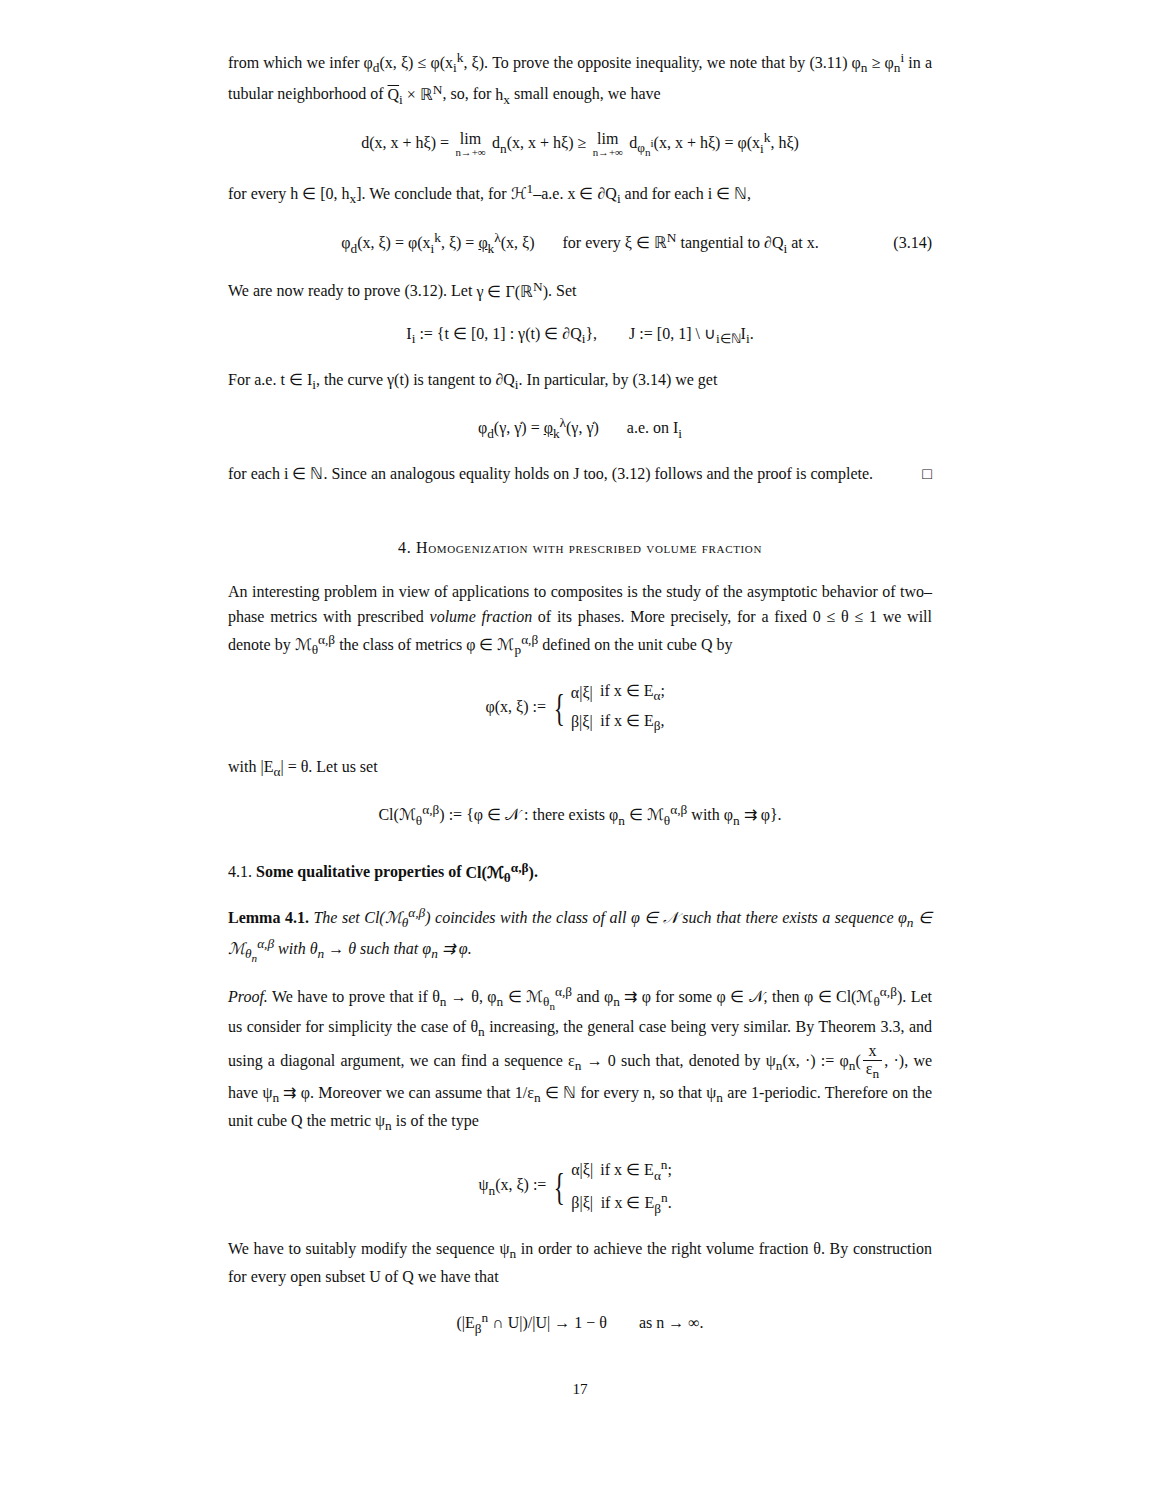from which we infer φd(x, ξ) ≤ φ(xik, ξ). To prove the opposite inequality, we note that by (3.11) φn ≥ φni in a tubular neighborhood of Qi × ℝN, so, for hx small enough, we have
d(x, x + hξ) = lim n→+∞ dn(x, x + hξ) ≥ lim n→+∞ dφni(x, x + hξ) = φ(xik, hξ)
for every h ∈ [0, hx]. We conclude that, for ℋ1–a.e. x ∈ ∂Qi and for each i ∈ ℕ,
φd(x, ξ) = φ(xik, ξ) = φkλ(x, ξ) for every ξ ∈ ℝN tangential to ∂Qi at x.
(3.14)
We are now ready to prove (3.12). Let γ ∈ Γ(ℝN). Set
Ii := {t ∈ [0, 1] : γ(t) ∈ ∂Qi}, J := [0, 1] \ ∪i∈ℕIi.
For a.e. t ∈ Ii, the curve γ(t) is tangent to ∂Qi. In particular, by (3.14) we get
φd(γ, γ̇) = φkλ(γ, γ̇) a.e. on Ii
for each i ∈ ℕ. Since an analogous equality holds on J too, (3.12) follows and the proof is complete. □
4. Homogenization with prescribed volume fraction
An interesting problem in view of applications to composites is the study of the asymptotic behavior of two–phase metrics with prescribed volume fraction of its phases. More precisely, for a fixed 0 ≤ θ ≤ 1 we will denote by ℳθα,β the class of metrics φ ∈ ℳpα,β defined on the unit cube Q by
φ(x, ξ) := {
| α/ξ/ | if x ∈ E α ; |
| β/ξ/ | if x ∈ E β , |
with |Eα| = θ. Let us set
Cl(ℳθα,β) := {φ ∈ 𝒩 : there exists φn ∈ ℳθα,β with φn ⇉ φ}.
4.1. Some qualitative properties of Cl(ℳθα,β).
Lemma 4.1. The set Cl(ℳθα,β) coincides with the class of all φ ∈ 𝒩 such that there exists a sequence φn ∈ ℳθnα,β with θn → θ such that φn ⇉ φ.
Proof. We have to prove that if θn → θ, φn ∈ ℳθnα,β and φn ⇉ φ for some φ ∈ 𝒩, then φ ∈ Cl(ℳθα,β). Let us consider for simplicity the case of θn increasing, the general case being very similar. By Theorem 3.3, and using a diagonal argument, we can find a sequence εn → 0 such that, denoted by ψn(x, ·) := φn(xεn, ·), we have ψn ⇉ φ. Moreover we can assume that 1/εn ∈ ℕ for every n, so that ψn are 1-periodic. Therefore on the unit cube Q the metric ψn is of the type
ψn(x, ξ) := {
| α/ξ/ | if x ∈ E α n ; |
| β/ξ/ | if x ∈ E β n . |
We have to suitably modify the sequence ψn in order to achieve the right volume fraction θ. By construction for every open subset U of Q we have that
(|Eβn ∩ U|)/|U| → 1 − θ as n → ∞.
17